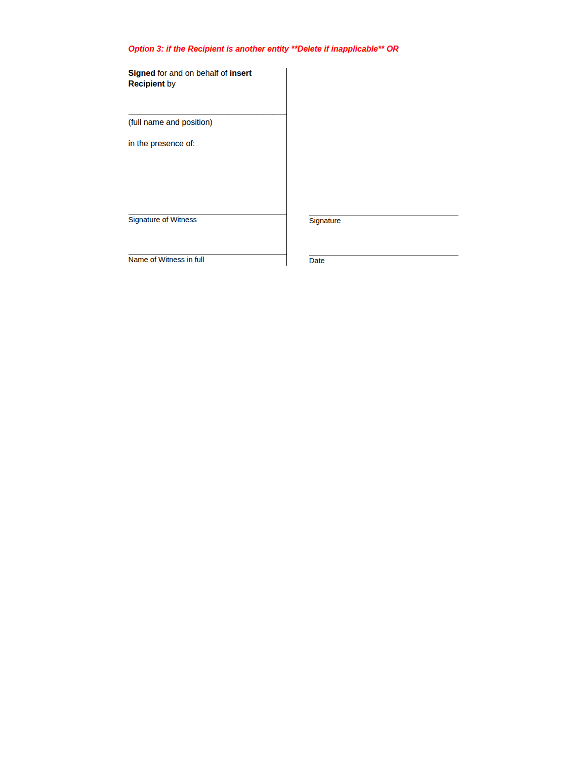Option 3: if the Recipient is another entity **Delete if inapplicable** OR
| Signed for and on behalf of insert Recipient by _______________________________________ (full name and position) in the presence of: Signature of Witness Name of Witness in full | | Signature Date |